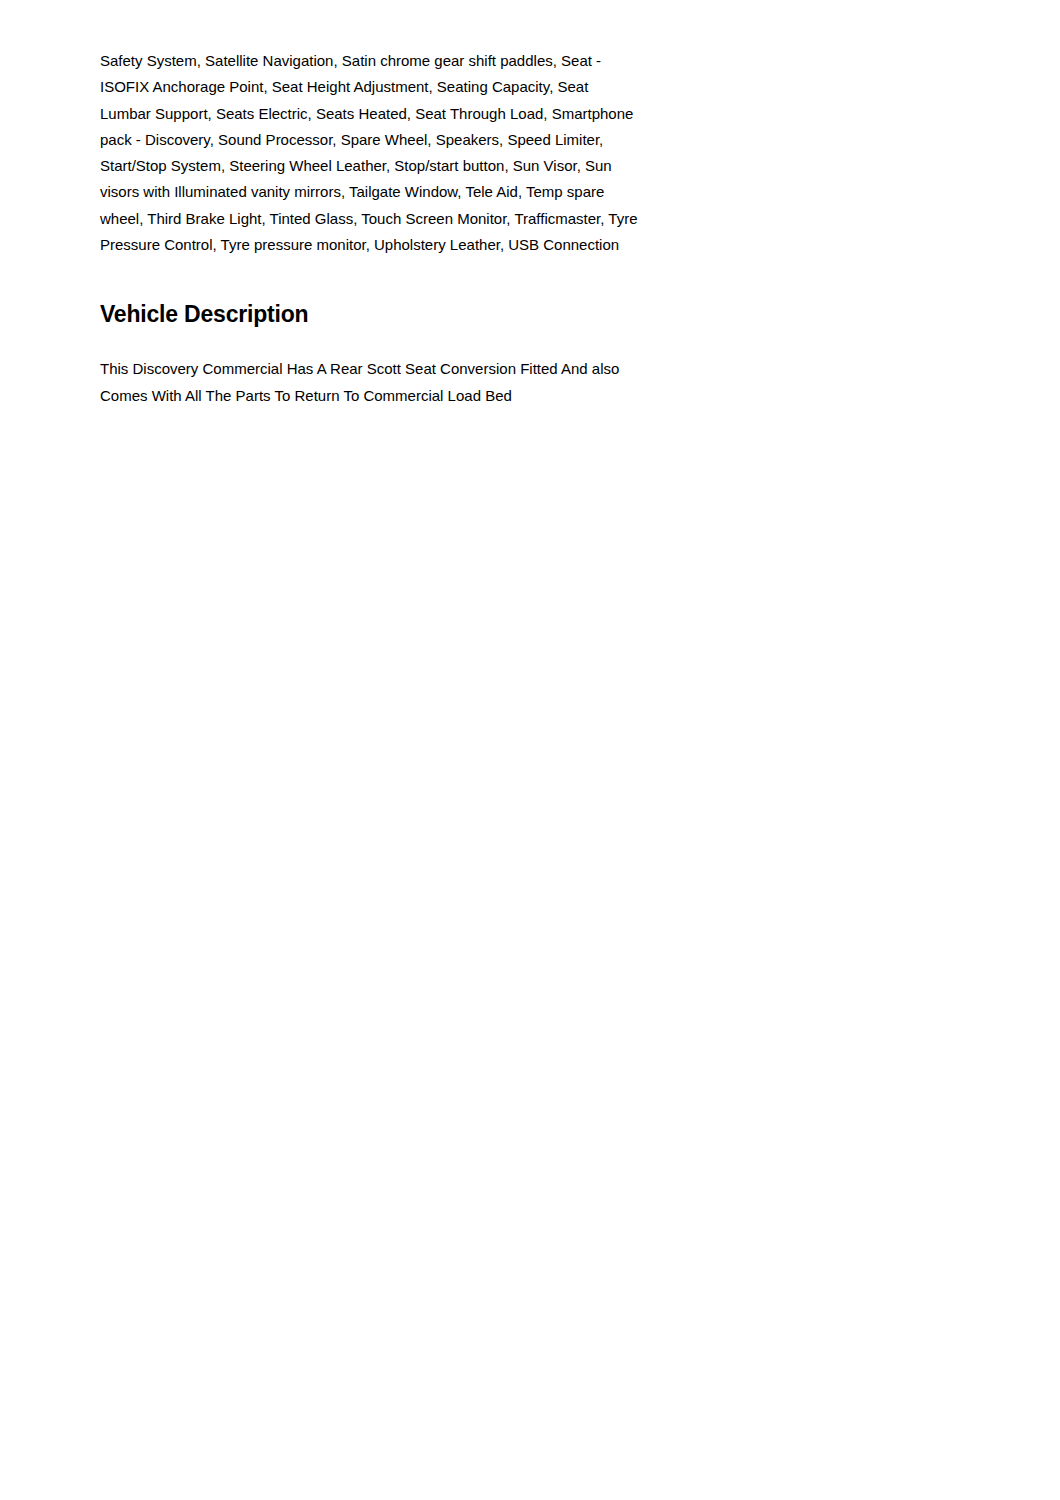Safety System, Satellite Navigation, Satin chrome gear shift paddles, Seat - ISOFIX Anchorage Point, Seat Height Adjustment, Seating Capacity, Seat Lumbar Support, Seats Electric, Seats Heated, Seat Through Load, Smartphone pack - Discovery, Sound Processor, Spare Wheel, Speakers, Speed Limiter, Start/Stop System, Steering Wheel Leather, Stop/start button, Sun Visor, Sun visors with Illuminated vanity mirrors, Tailgate Window, Tele Aid, Temp spare wheel, Third Brake Light, Tinted Glass, Touch Screen Monitor, Trafficmaster, Tyre Pressure Control, Tyre pressure monitor, Upholstery Leather, USB Connection
Vehicle Description
This Discovery Commercial Has A Rear Scott Seat Conversion Fitted And also Comes With All The Parts To Return To Commercial Load Bed